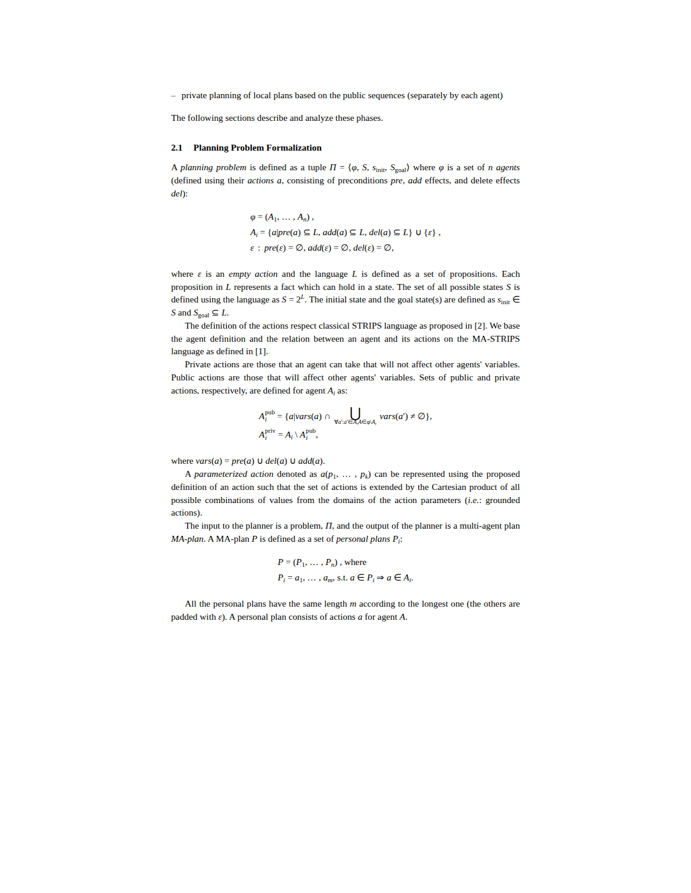private planning of local plans based on the public sequences (separately by each agent)
The following sections describe and analyze these phases.
2.1 Planning Problem Formalization
A planning problem is defined as a tuple Π = ⟨φ, S, sinit, Sgoal⟩ where φ is a set of n agents (defined using their actions a, consisting of preconditions pre, add effects, and delete effects del):
φ = (A1, … , An) ,
Ai = {a|pre(a) ⊆ L, add(a) ⊆ L, del(a) ⊆ L} ∪ {ε} ,
ε : pre(ε) = ∅, add(ε) = ∅, del(ε) = ∅,
where ε is an empty action and the language L is defined as a set of propositions. Each proposition in L represents a fact which can hold in a state. The set of all possible states S is defined using the language as S = 2L. The initial state and the goal state(s) are defined as sinit ∈ S and Sgoal ⊆ L.
The definition of the actions respect classical STRIPS language as proposed in [2]. We base the agent definition and the relation between an agent and its actions on the MA-STRIPS language as defined in [1].
Private actions are those that an agent can take that will not affect other agents' variables. Public actions are those that will affect other agents' variables. Sets of public and private actions, respectively, are defined for agent Ai as:
Apub i = {a|vars(a) ∩ ⋃∀a′:a′∈A,A∈φ\Ai vars(a′) ≠ ∅},
Apriv i = Ai \ Apub i,
where vars(a) = pre(a) ∪ del(a) ∪ add(a).
A parameterized action denoted as a(p1, … , pk) can be represented using the proposed definition of an action such that the set of actions is extended by the Cartesian product of all possible combinations of values from the domains of the action parameters (i.e.: grounded actions).
The input to the planner is a problem, Π, and the output of the planner is a multi-agent plan MA-plan. A MA-plan P is defined as a set of personal plans Pi:
P = (P1, … , Pn) , where
Pi = a1, … , am, s.t. a ∈ Pi ⇒ a ∈ Ai.
All the personal plans have the same length m according to the longest one (the others are padded with ε). A personal plan consists of actions a for agent A.